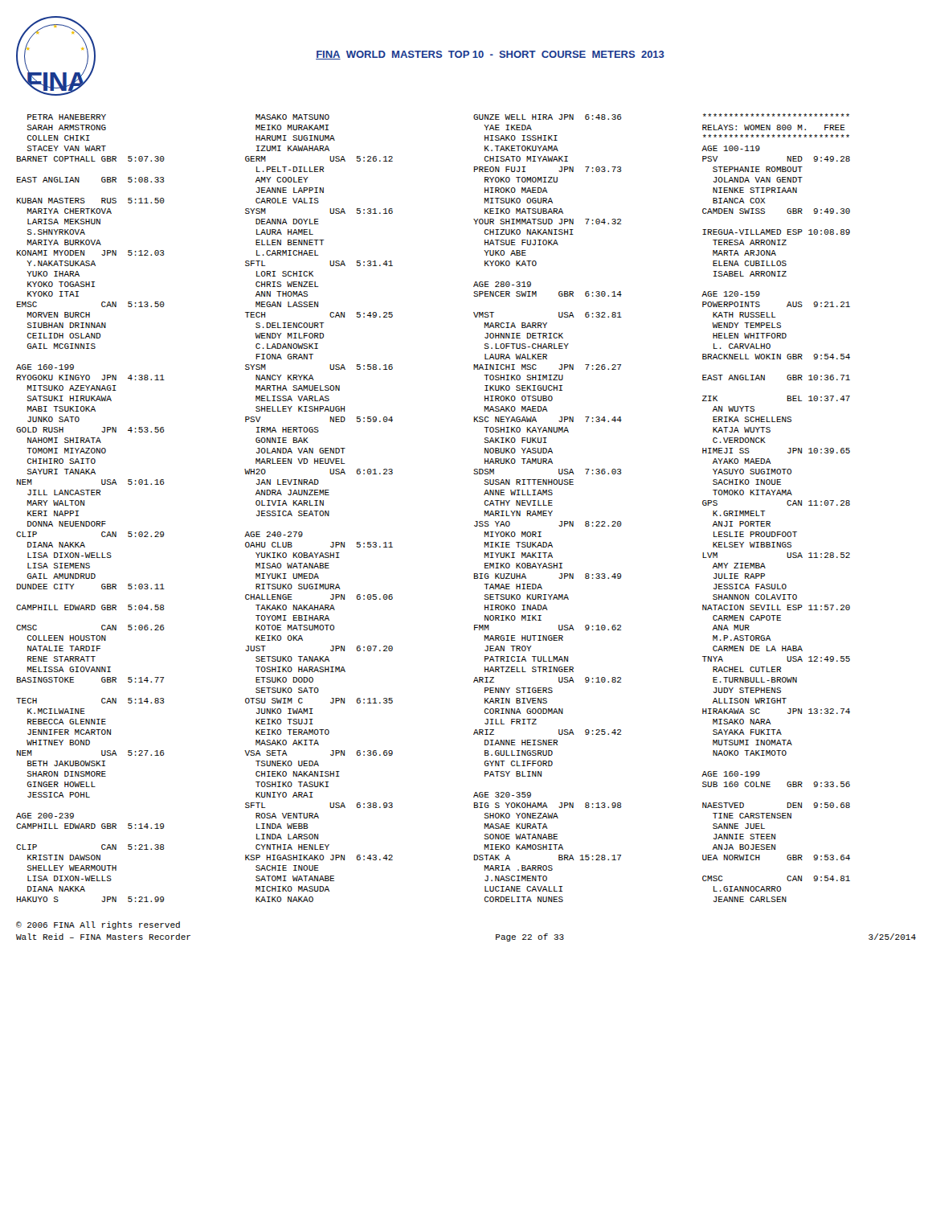★
★
★
★
★
FINA
FINA WORLD MASTERS TOP 10 - SHORT COURSE METERS 2013
PETRA HANEBERRY SARAH ARMSTRONG COLLEN CHIKI STACEY VAN WART BARNET COPTHALL GBR 5:07.30 EAST ANGLIAN GBR 5:08.33 KUBAN MASTERS RUS 5:11.50 MARIYA CHERTKOVA LARISA MEKSHUN S.SHNYRKOVA MARIYA BURKOVA KONAMI MYODEN JPN 5:12.03 Y.NAKATSUKASA YUKO IHARA KYOKO TOGASHI KYOKO ITAI EMSC CAN 5:13.50 MORVEN BURCH SIUBHAN DRINNAN CEILIDH OSLAND GAIL MCGINNIS AGE 160-199 RYOGOKU KINGYO JPN 4:38.11 MITSUKO AZEYANAGI SATSUKI HIRUKAWA MABI TSUKIOKA JUNKO SATO GOLD RUSH JPN 4:53.56 NAHOMI SHIRATA TOMOMI MIYAZONO CHIHIRO SAITO SAYURI TANAKA NEM USA 5:01.16 JILL LANCASTER MARY WALTON KERI NAPPI DONNA NEUENDORF CLIP CAN 5:02.29 DIANA NAKKA LISA DIXON-WELLS LISA SIEMENS GAIL AMUNDRUD DUNDEE CITY GBR 5:03.11 CAMPHILL EDWARD GBR 5:04.58 CMSC CAN 5:06.26 COLLEEN HOUSTON NATALIE TARDIF RENE STARRATT MELISSA GIOVANNI BASINGSTOKE GBR 5:14.77 TECH CAN 5:14.83 K.MCILWAINE REBECCA GLENNIE JENNIFER MCARTON WHITNEY BOND NEM USA 5:27.16 BETH JAKUBOWSKI SHARON DINSMORE GINGER HOWELL JESSICA POHL AGE 200-239 CAMPHILL EDWARD GBR 5:14.19 CLIP CAN 5:21.38 KRISTIN DAWSON SHELLEY WEARMOUTH LISA DIXON-WELLS DIANA NAKKA HAKUYO S JPN 5:21.99
MASAKO MATSUNO MEIKO MURAKAMI HARUMI SUGINUMA IZUMI KAWAHARA GERM USA 5:26.12 L.PELT-DILLER AMY COOLEY JEANNE LAPPIN CAROLE VALIS SYSM USA 5:31.16 DEANNA DOYLE LAURA HAMEL ELLEN BENNETT L.CARMICHAEL SFTL USA 5:31.41 LORI SCHICK CHRIS WENZEL ANN THOMAS MEGAN LASSEN TECH CAN 5:49.25 S.DELIENCOURT WENDY MILFORD C.LADANOWSKI FIONA GRANT SYSM USA 5:58.16 NANCY KRYKA MARTHA SAMUELSON MELISSA VARLAS SHELLEY KISHPAUGH PSV NED 5:59.04 IRMA HERTOGS GONNIE BAK JOLANDA VAN GENDT MARLEEN VD HEUVEL WH2O USA 6:01.23 JAN LEVINRAD ANDRA JAUNZEME OLIVIA KARLIN JESSICA SEATON AGE 240-279 OAHU CLUB JPN 5:53.11 YUKIKO KOBAYASHI MISAO WATANABE MIYUKI UMEDA RITSUKO SUGIMURA CHALLENGE JPN 6:05.06 TAKAKO NAKAHARA TOYOMI EBIHARA KOTOE MATSUMOTO KEIKO OKA JUST JPN 6:07.20 SETSUKO TANAKA TOSHIKO HARASHIMA ETSUKO DODO SETSUKO SATO OTSU SWIM C JPN 6:11.35 JUNKO IWAMI KEIKO TSUJI KEIKO TERAMOTO MASAKO AKITA VSA SETA JPN 6:36.69 TSUNEKO UEDA CHIEKO NAKANISHI TOSHIKO TASUKI KUNIYO ARAI SFTL USA 6:38.93 ROSA VENTURA LINDA WEBB LINDA LARSON CYNTHIA HENLEY KSP HIGASHIKAKO JPN 6:43.42 SACHIE INOUE SATOMI WATANABE MICHIKO MASUDA KAIKO NAKAO
GUNZE WELL HIRA JPN 6:48.36 YAE IKEDA HISAKO ISSHIKI K.TAKETOKUYAMA CHISATO MIYAWAKI PREON FUJI JPN 7:03.73 RYOKO TOMOMIZU HIROKO MAEDA MITSUKO OGURA KEIKO MATSUBARA YOUR SHIMMATSUD JPN 7:04.32 CHIZUKO NAKANISHI HATSUE FUJIOKA YUKO ABE KYOKO KATO AGE 280-319 SPENCER SWIM GBR 6:30.14 VMST USA 6:32.81 MARCIA BARRY JOHNNIE DETRICK S.LOFTUS-CHARLEY LAURA WALKER MAINICHI MSC JPN 7:26.27 TOSHIKO SHIMIZU IKUKO SEKIGUCHI HIROKO OTSUBO MASAKO MAEDA KSC NEYAGAWA JPN 7:34.44 TOSHIKO KAYANUMA SAKIKO FUKUI NOBUKO YASUDA HARUKO TAMURA SDSM USA 7:36.03 SUSAN RITTENHOUSE ANNE WILLIAMS CATHY NEVILLE MARILYN RAMEY JSS YAO JPN 8:22.20 MIYOKO MORI MIKIE TSUKADA MIYUKI MAKITA EMIKO KOBAYASHI BIG KUZUHA JPN 8:33.49 TAMAE HIEDA SETSUKO KURIYAMA HIROKO INADA NORIKO MIKI FMM USA 9:10.62 MARGIE HUTINGER JEAN TROY PATRICIA TULLMAN HARTZELL STRINGER ARIZ USA 9:10.82 PENNY STIGERS KARIN BIVENS CORINNA GOODMAN JILL FRITZ ARIZ USA 9:25.42 DIANNE HEISNER B.GULLINGSRUD GYNT CLIFFORD PATSY BLINN AGE 320-359 BIG S YOKOHAMA JPN 8:13.98 SHOKO YONEZAWA MASAE KURATA SONOE WATANABE MIEKO KAMOSHITA DSTAK A BRA 15:28.17 MARIA .BARROS J.NASCIMENTO LUCIANE CAVALLI CORDELITA NUNES
**************************** RELAYS: WOMEN 800 M. FREE **************************** AGE 100-119 PSV NED 9:49.28 STEPHANIE ROMBOUT JOLANDA VAN GENDT NIENKE STIPRIAAN BIANCA COX CAMDEN SWISS GBR 9:49.30 IREGUA-VILLAMED ESP 10:08.89 TERESA ARRONIZ MARTA ARJONA ELENA CUBILLOS ISABEL ARRONIZ AGE 120-159 POWERPOINTS AUS 9:21.21 KATH RUSSELL WENDY TEMPELS HELEN WHITFORD L. CARVALHO BRACKNELL WOKIN GBR 9:54.54 EAST ANGLIAN GBR 10:36.71 ZIK BEL 10:37.47 AN WUYTS ERIKA SCHELLENS KATJA WUYTS C.VERDONCK HIMEJI SS JPN 10:39.65 AYAKO MAEDA YASUYO SUGIMOTO SACHIKO INOUE TOMOKO KITAYAMA GPS CAN 11:07.28 K.GRIMMELT ANJI PORTER LESLIE PROUDFOOT KELSEY WIBBINGS LVM USA 11:28.52 AMY ZIEMBA JULIE RAPP JESSICA FASULO SHANNON COLAVITO NATACION SEVILL ESP 11:57.20 CARMEN CAPOTE ANA MUR M.P.ASTORGA CARMEN DE LA HABA TNYA USA 12:49.55 RACHEL CUTLER E.TURNBULL-BROWN JUDY STEPHENS ALLISON WRIGHT HIRAKAWA SC JPN 13:32.74 MISAKO NARA SAYAKA FUKITA MUTSUMI INOMATA NAOKO TAKIMOTO AGE 160-199 SUB 160 COLNE GBR 9:33.56 NAESTVED DEN 9:50.68 TINE CARSTENSEN SANNE JUEL JANNIE STEEN ANJA BOJESEN UEA NORWICH GBR 9:53.64 CMSC CAN 9:54.81 L.GIANNOCARRO JEANNE CARLSEN
© 2006 FINA All rights reserved
Walt Reid – FINA Masters Recorder Page 22 of 33 3/25/2014